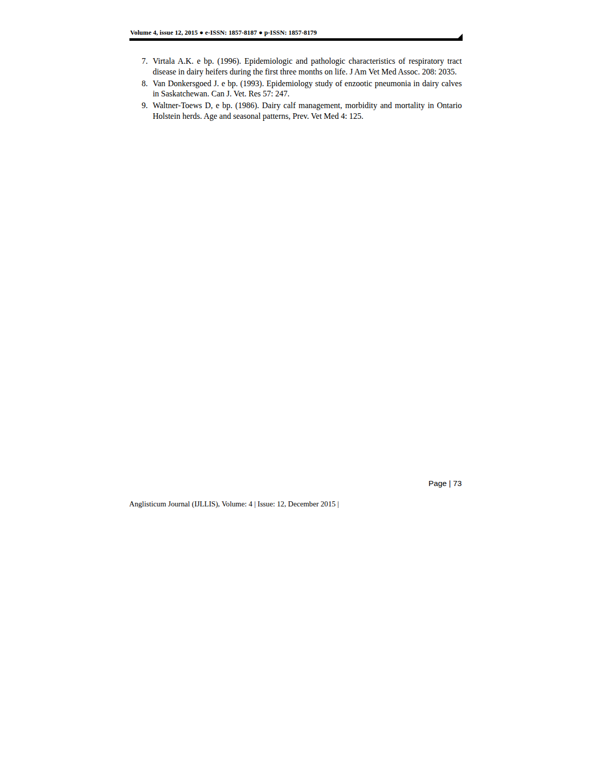Volume 4, issue 12, 2015 ● e-ISSN: 1857-8187 ● p-ISSN: 1857-8179
Virtala A.K. e bp. (1996). Epidemiologic and pathologic characteristics of respiratory tract disease in dairy heifers during the first three months on life. J Am Vet Med Assoc. 208: 2035.
Van Donkersgoed J. e bp. (1993). Epidemiology study of enzootic pneumonia in dairy calves in Saskatchewan. Can J. Vet. Res 57: 247.
Waltner-Toews D, e bp. (1986). Dairy calf management, morbidity and mortality in Ontario Holstein herds. Age and seasonal patterns, Prev. Vet Med 4: 125.
Page | 73
Anglisticum Journal (IJLLIS), Volume: 4 | Issue: 12, December 2015 |